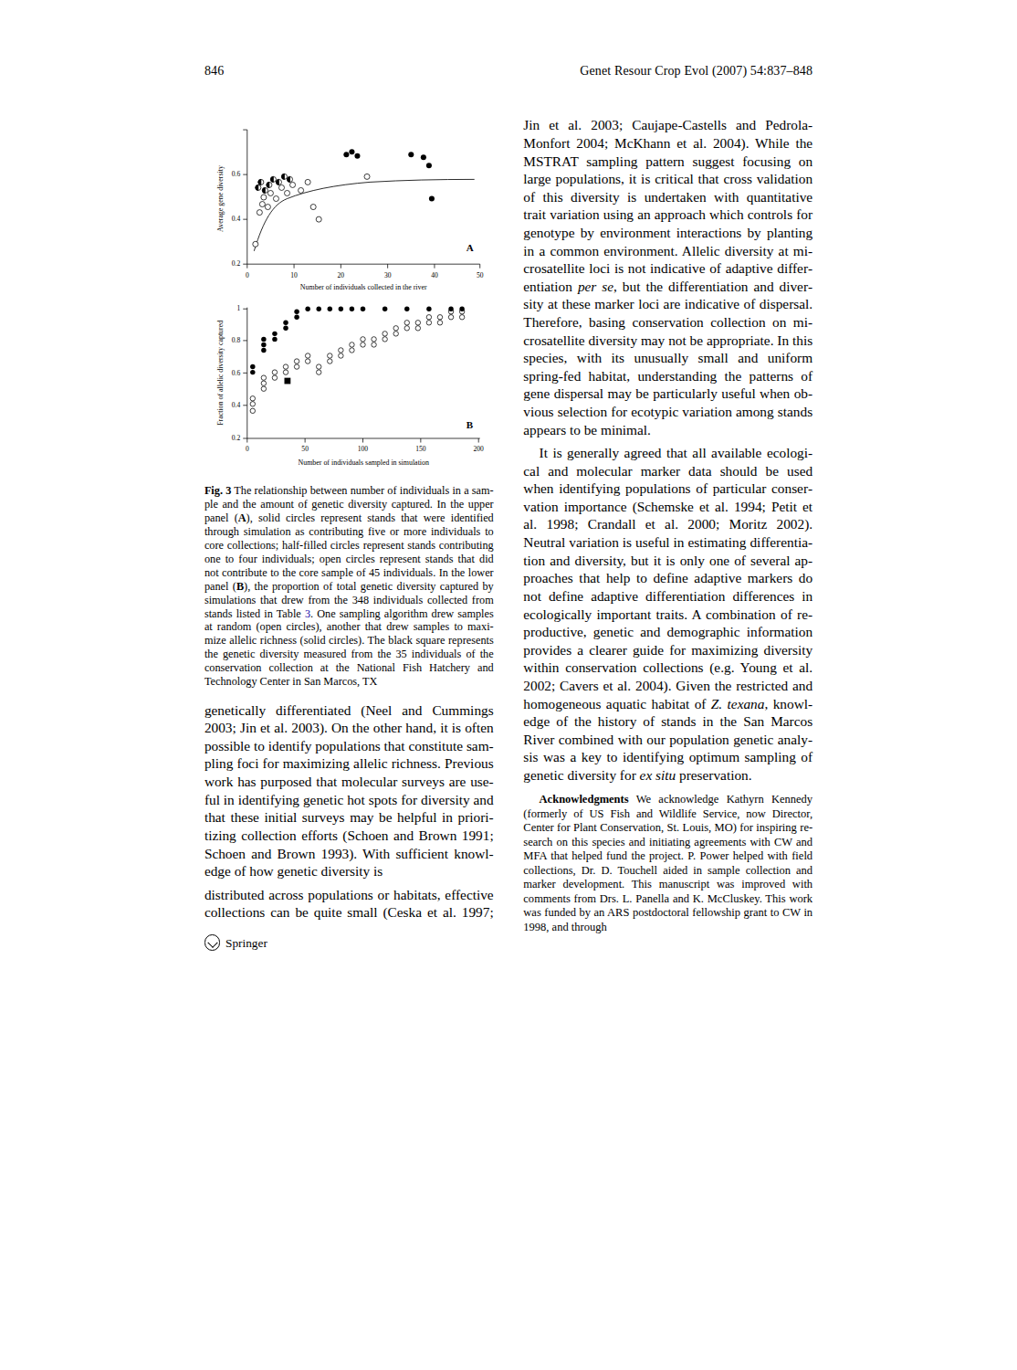846
Genet Resour Crop Evol (2007) 54:837–848
0.2 0.4 0.6 0 10 20 30 40 50 Average gene diversity Number of individuals collected in the river A 0.2 0.4 0.6 0.8 1 0 50 100 150 200 Fraction of allelic diversity captured Number of individuals sampled in simulation B
Fig. 3 The relationship between number of individuals in a sample and the amount of genetic diversity captured. In the upper panel (A), solid circles represent stands that were identified through simulation as contributing five or more individuals to core collections; half-filled circles represent stands contributing one to four individuals; open circles represent stands that did not contribute to the core sample of 45 individuals. In the lower panel (B), the proportion of total genetic diversity captured by simulations that drew from the 348 individuals collected from stands listed in Table 3. One sampling algorithm drew samples at random (open circles), another that drew samples to maximize allelic richness (solid circles). The black square represents the genetic diversity measured from the 35 individuals of the conservation collection at the National Fish Hatchery and Technology Center in San Marcos, TX
genetically differentiated (Neel and Cummings 2003; Jin et al. 2003). On the other hand, it is often possible to identify populations that constitute sampling foci for maximizing allelic richness. Previous work has purposed that molecular surveys are useful in identifying genetic hot spots for diversity and that these initial surveys may be helpful in prioritizing collection efforts (Schoen and Brown 1991; Schoen and Brown 1993). With sufficient knowledge of how genetic diversity is
distributed across populations or habitats, effective collections can be quite small (Ceska et al. 1997; Jin et al. 2003; Caujape-Castells and Pedrola-Monfort 2004; McKhann et al. 2004). While the MSTRAT sampling pattern suggest focusing on large populations, it is critical that cross validation of this diversity is undertaken with quantitative trait variation using an approach which controls for genotype by environment interactions by planting in a common environment. Allelic diversity at microsatellite loci is not indicative of adaptive differentiation per se, but the differentiation and diversity at these marker loci are indicative of dispersal. Therefore, basing conservation collection on microsatellite diversity may not be appropriate. In this species, with its unusually small and uniform spring-fed habitat, understanding the patterns of gene dispersal may be particularly useful when obvious selection for ecotypic variation among stands appears to be minimal.
It is generally agreed that all available ecological and molecular marker data should be used when identifying populations of particular conservation importance (Schemske et al. 1994; Petit et al. 1998; Crandall et al. 2000; Moritz 2002). Neutral variation is useful in estimating differentiation and diversity, but it is only one of several approaches that help to define adaptive markers do not define adaptive differentiation differences in ecologically important traits. A combination of reproductive, genetic and demographic information provides a clearer guide for maximizing diversity within conservation collections (e.g. Young et al. 2002; Cavers et al. 2004). Given the restricted and homogeneous aquatic habitat of Z. texana, knowledge of the history of stands in the San Marcos River combined with our population genetic analysis was a key to identifying optimum sampling of genetic diversity for ex situ preservation.
Acknowledgments We acknowledge Kathyrn Kennedy (formerly of US Fish and Wildlife Service, now Director, Center for Plant Conservation, St. Louis, MO) for inspiring research on this species and initiating agreements with CW and MFA that helped fund the project. P. Power helped with field collections, Dr. D. Touchell aided in sample collection and marker development. This manuscript was improved with comments from Drs. L. Panella and K. McCluskey. This work was funded by an ARS postdoctoral fellowship grant to CW in 1998, and through
Springer